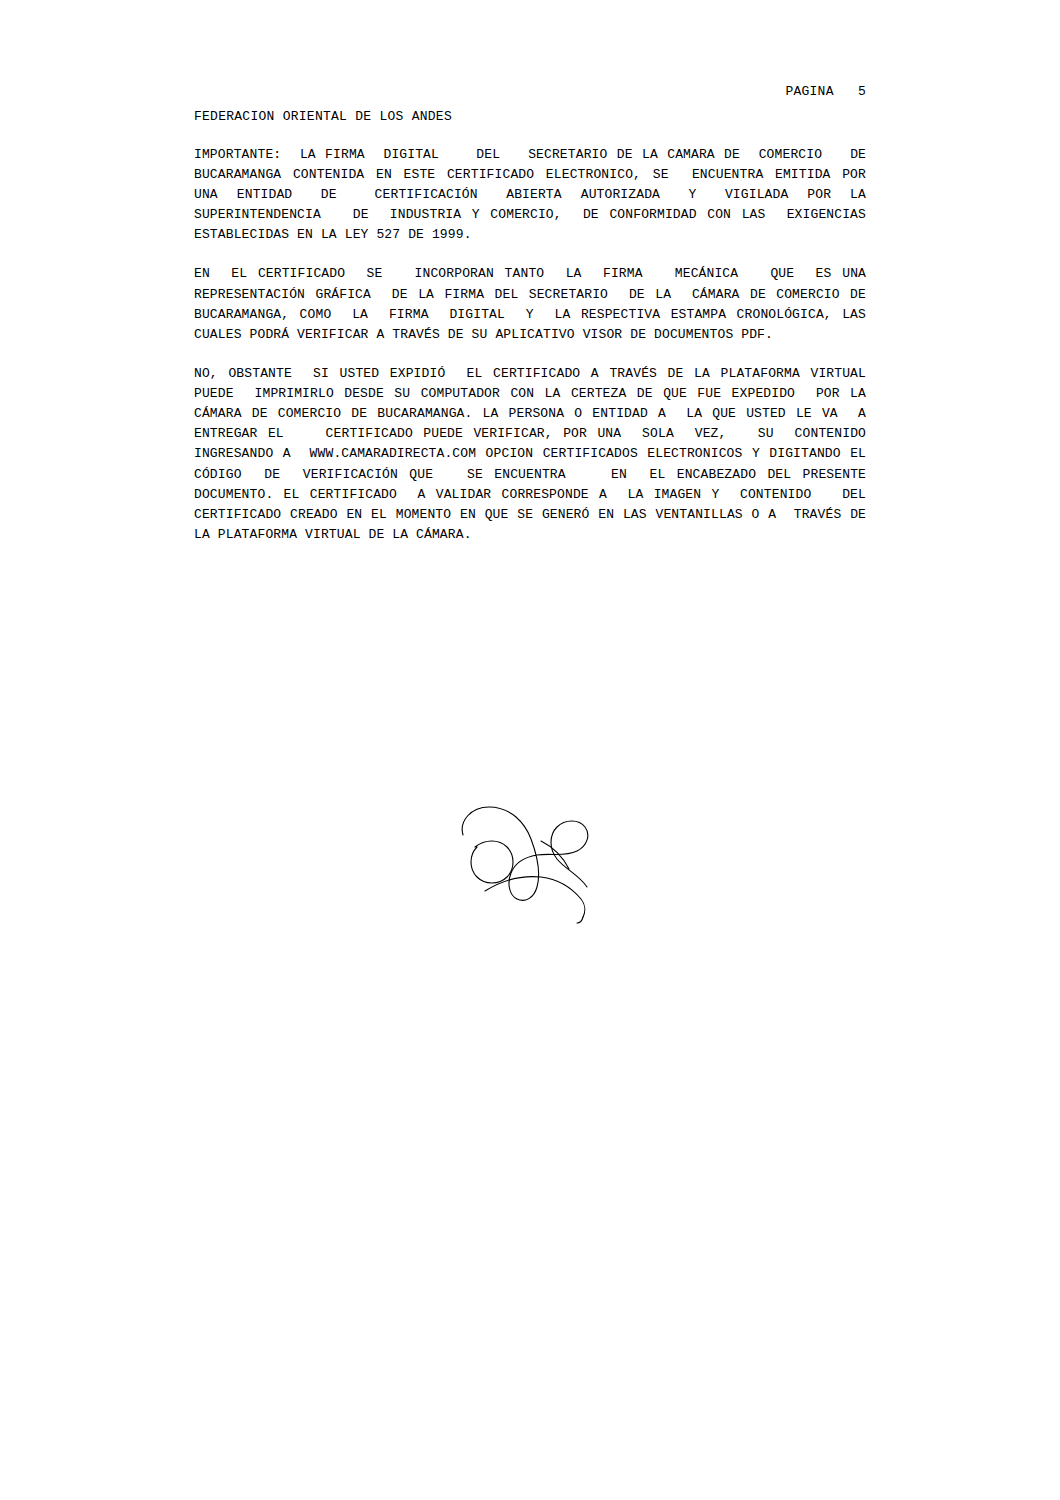PAGINA 5
FEDERACION ORIENTAL DE LOS ANDES
IMPORTANTE: LA FIRMA DIGITAL DEL SECRETARIO DE LA CAMARA DE COMERCIO DE BUCARAMANGA CONTENIDA EN ESTE CERTIFICADO ELECTRONICO, SE ENCUENTRA EMITIDA POR UNA ENTIDAD DE CERTIFICACIÓN ABIERTA AUTORIZADA Y VIGILADA POR LA SUPERINTENDENCIA DE INDUSTRIA Y COMERCIO, DE CONFORMIDAD CON LAS EXIGENCIAS ESTABLECIDAS EN LA LEY 527 DE 1999.
EN EL CERTIFICADO SE INCORPORAN TANTO LA FIRMA MECÁNICA QUE ES UNA REPRESENTACIÓN GRÁFICA DE LA FIRMA DEL SECRETARIO DE LA CÁMARA DE COMERCIO DE BUCARAMANGA, COMO LA FIRMA DIGITAL Y LA RESPECTIVA ESTAMPA CRONOLÓGICA, LAS CUALES PODRÁ VERIFICAR A TRAVÉS DE SU APLICATIVO VISOR DE DOCUMENTOS PDF.
NO, OBSTANTE SI USTED EXPIDIÓ EL CERTIFICADO A TRAVÉS DE LA PLATAFORMA VIRTUAL PUEDE IMPRIMIRLO DESDE SU COMPUTADOR CON LA CERTEZA DE QUE FUE EXPEDIDO POR LA CÁMARA DE COMERCIO DE BUCARAMANGA. LA PERSONA O ENTIDAD A LA QUE USTED LE VA A ENTREGAR EL CERTIFICADO PUEDE VERIFICAR, POR UNA SOLA VEZ, SU CONTENIDO INGRESANDO A WWW.CAMARADIRECTA.COM OPCION CERTIFICADOS ELECTRONICOS Y DIGITANDO EL CÓDIGO DE VERIFICACIÓN QUE SE ENCUENTRA EN EL ENCABEZADO DEL PRESENTE DOCUMENTO. EL CERTIFICADO A VALIDAR CORRESPONDE A LA IMAGEN Y CONTENIDO DEL CERTIFICADO CREADO EN EL MOMENTO EN QUE SE GENERÓ EN LAS VENTANILLAS O A TRAVÉS DE LA PLATAFORMA VIRTUAL DE LA CÁMARA.